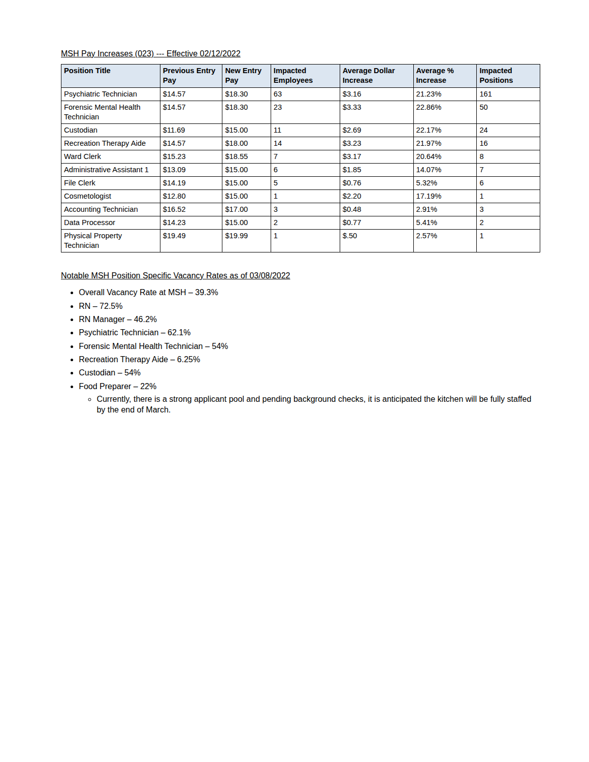MSH Pay Increases (023) --- Effective 02/12/2022
| Position Title | Previous Entry Pay | New Entry Pay | Impacted Employees | Average Dollar Increase | Average % Increase | Impacted Positions |
| --- | --- | --- | --- | --- | --- | --- |
| Psychiatric Technician | $14.57 | $18.30 | 63 | $3.16 | 21.23% | 161 |
| Forensic Mental Health Technician | $14.57 | $18.30 | 23 | $3.33 | 22.86% | 50 |
| Custodian | $11.69 | $15.00 | 11 | $2.69 | 22.17% | 24 |
| Recreation Therapy Aide | $14.57 | $18.00 | 14 | $3.23 | 21.97% | 16 |
| Ward Clerk | $15.23 | $18.55 | 7 | $3.17 | 20.64% | 8 |
| Administrative Assistant 1 | $13.09 | $15.00 | 6 | $1.85 | 14.07% | 7 |
| File Clerk | $14.19 | $15.00 | 5 | $0.76 | 5.32% | 6 |
| Cosmetologist | $12.80 | $15.00 | 1 | $2.20 | 17.19% | 1 |
| Accounting Technician | $16.52 | $17.00 | 3 | $0.48 | 2.91% | 3 |
| Data Processor | $14.23 | $15.00 | 2 | $0.77 | 5.41% | 2 |
| Physical Property Technician | $19.49 | $19.99 | 1 | $.50 | 2.57% | 1 |
Notable MSH Position Specific Vacancy Rates as of 03/08/2022
Overall Vacancy Rate at MSH – 39.3%
RN – 72.5%
RN Manager – 46.2%
Psychiatric Technician – 62.1%
Forensic Mental Health Technician – 54%
Recreation Therapy Aide – 6.25%
Custodian – 54%
Food Preparer – 22%
Currently, there is a strong applicant pool and pending background checks, it is anticipated the kitchen will be fully staffed by the end of March.